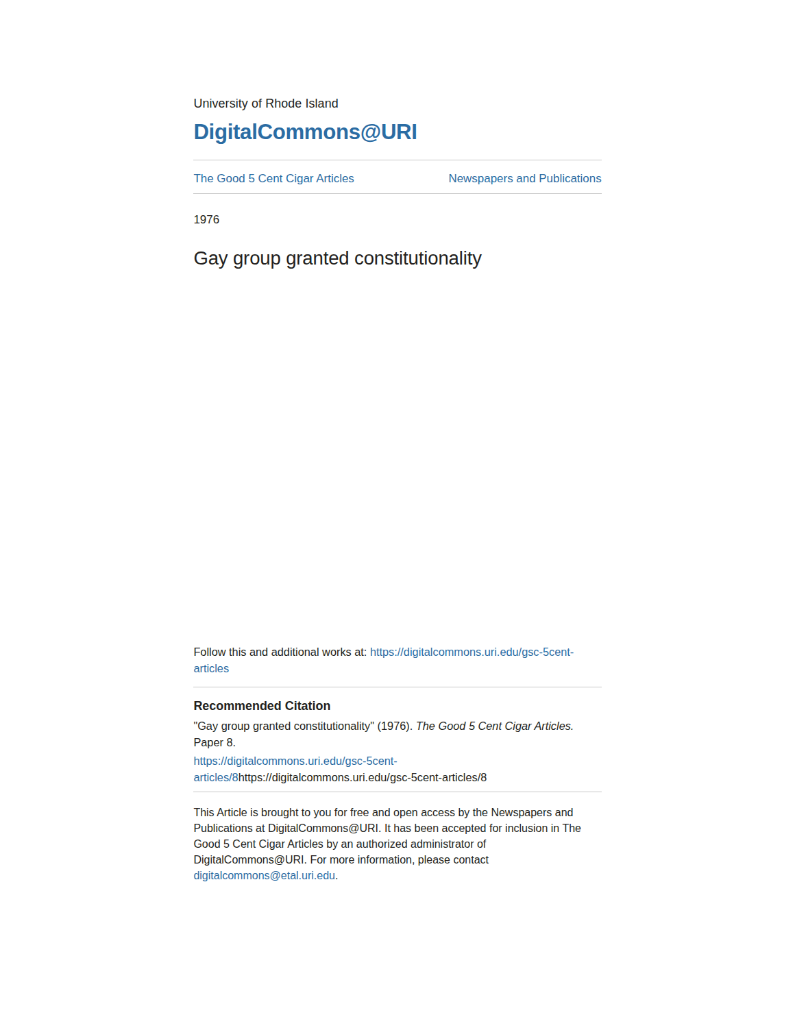University of Rhode Island
DigitalCommons@URI
The Good 5 Cent Cigar Articles
Newspapers and Publications
1976
Gay group granted constitutionality
Follow this and additional works at: https://digitalcommons.uri.edu/gsc-5cent-articles
Recommended Citation
"Gay group granted constitutionality" (1976). The Good 5 Cent Cigar Articles. Paper 8.
https://digitalcommons.uri.edu/gsc-5cent-articles/8https://digitalcommons.uri.edu/gsc-5cent-articles/8
This Article is brought to you for free and open access by the Newspapers and Publications at DigitalCommons@URI. It has been accepted for inclusion in The Good 5 Cent Cigar Articles by an authorized administrator of DigitalCommons@URI. For more information, please contact digitalcommons@etal.uri.edu.